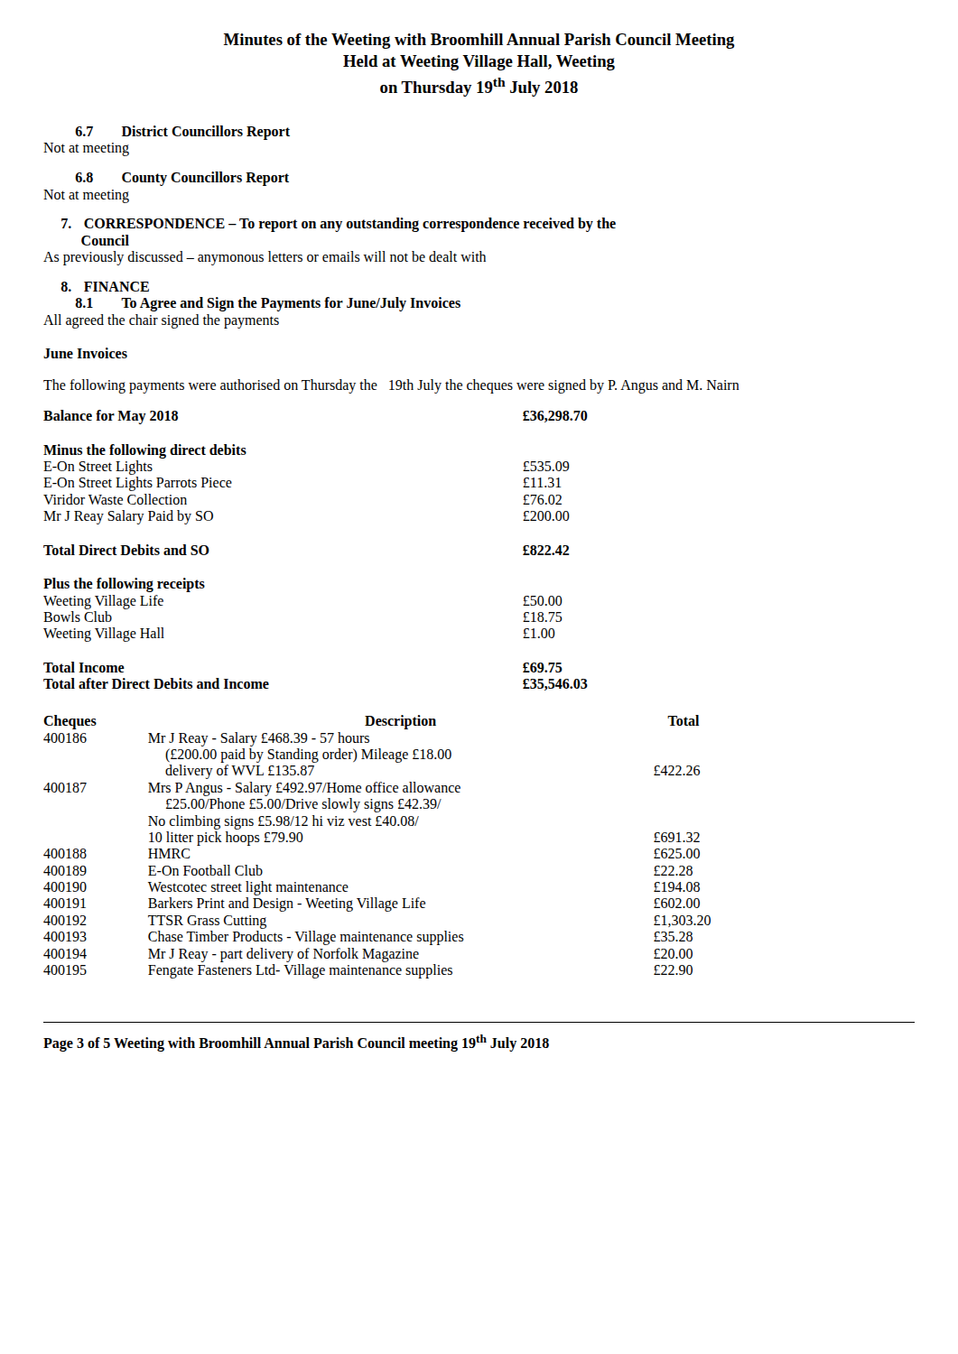Minutes of the Weeting with Broomhill Annual Parish Council Meeting
Held at Weeting Village Hall, Weeting
on Thursday 19th July 2018
6.7 District Councillors Report
Not at meeting
6.8 County Councillors Report
Not at meeting
7. CORRESPONDENCE – To report on any outstanding correspondence received by the
Council
As previously discussed – anymonous letters or emails will not be dealt with
8. FINANCE
8.1 To Agree and Sign the Payments for June/July Invoices
All agreed the chair signed the payments
June Invoices
The following payments were authorised on Thursday the 19th July the cheques were signed by P. Angus and M. Nairn
| Balance for May 2018 | £36,298.70 |
| Minus the following direct debits | |
| E-On Street Lights | £535.09 |
| E-On Street Lights Parrots Piece | £11.31 |
| Viridor Waste Collection | £76.02 |
| Mr J Reay Salary Paid by SO | £200.00 |
| Total Direct Debits and SO | £822.42 |
| Plus the following receipts | |
| Weeting Village Life | £50.00 |
| Bowls Club | £18.75 |
| Weeting Village Hall | £1.00 |
| Total Income | £69.75 |
| Total after Direct Debits and Income | £35,546.03 |
| Cheques | Description | Total |
| --- | --- | --- |
| 400186 | Mr J Reay - Salary £468.39 - 57 hours | |
| | (£200.00 paid by Standing order) Mileage £18.00 | |
| | delivery of WVL £135.87 | £422.26 |
| 400187 | Mrs P Angus - Salary £492.97/Home office allowance | |
| | £25.00/Phone £5.00/Drive slowly signs £42.39/ | |
| | No climbing signs £5.98/12 hi viz vest £40.08/ | |
| | 10 litter pick hoops £79.90 | £691.32 |
| 400188 | HMRC | £625.00 |
| 400189 | E-On Football Club | £22.28 |
| 400190 | Westcotec street light maintenance | £194.08 |
| 400191 | Barkers Print and Design - Weeting Village Life | £602.00 |
| 400192 | TTSR Grass Cutting | £1,303.20 |
| 400193 | Chase Timber Products - Village maintenance supplies | £35.28 |
| 400194 | Mr J Reay - part delivery of Norfolk Magazine | £20.00 |
| 400195 | Fengate Fasteners Ltd- Village maintenance supplies | £22.90 |
Page 3 of 5 Weeting with Broomhill Annual Parish Council meeting 19th July 2018